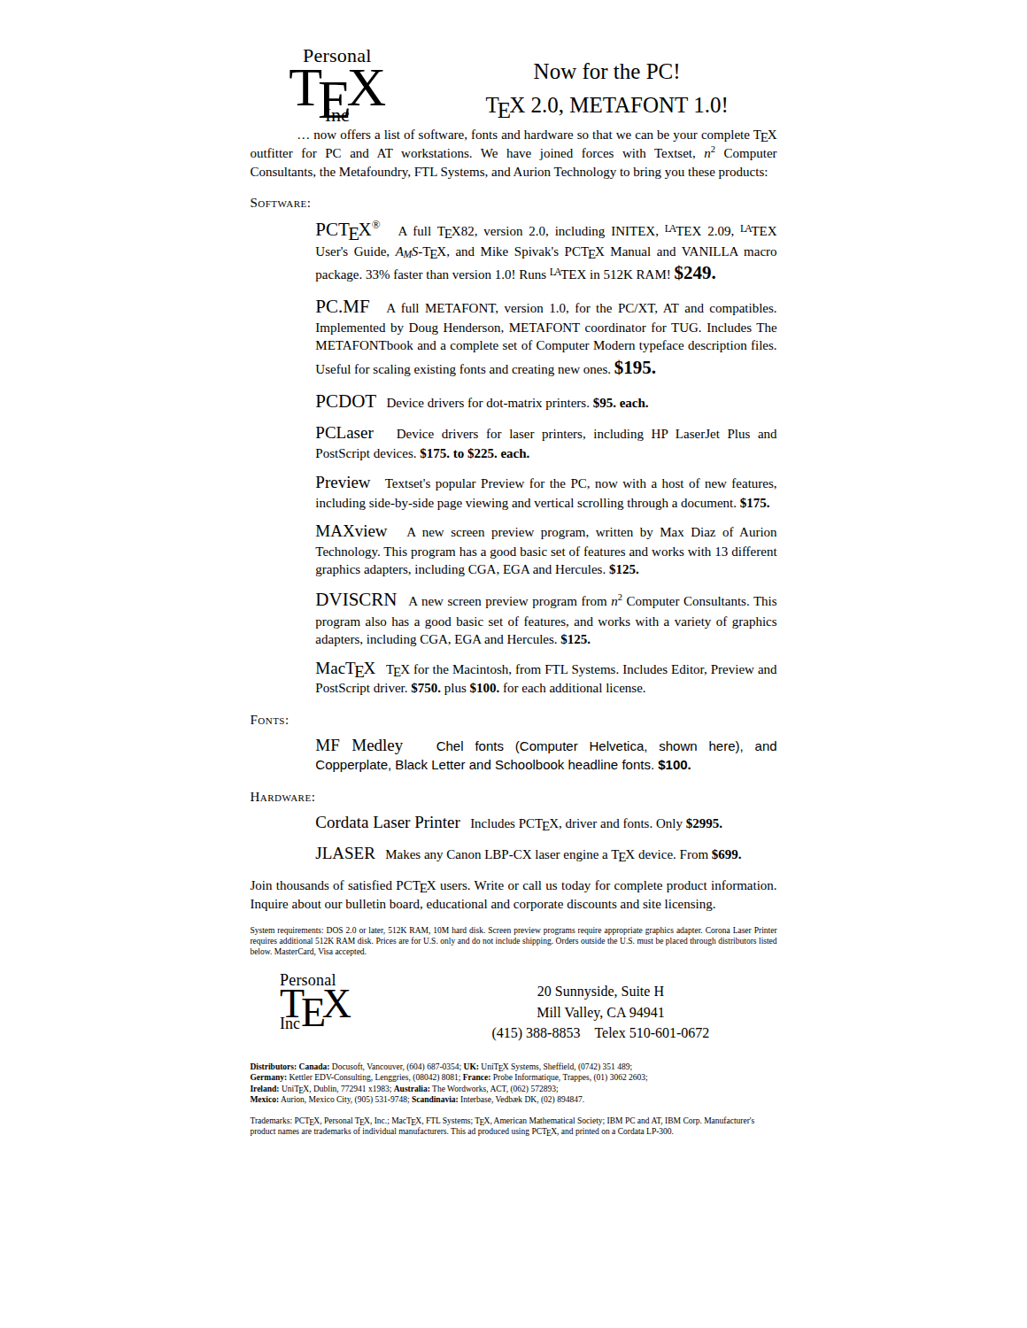Personal
TEX
Inc
Now for the PC!
TEX 2.0, METAFONT 1.0!
… now offers a list of software, fonts and hardware so that we can be your complete TEX outfitter for PC and AT workstations. We have joined forces with Textset, n2 Computer Consultants, the Metafoundry, FTL Systems, and Aurion Technology to bring you these products:
Software:
PCTEX® A full TEX82, version 2.0, including INITEX, LATEX 2.09, LATEX User's Guide, AMS-TEX, and Mike Spivak's PCTEX Manual and VANILLA macro package. 33% faster than version 1.0! Runs LATEX in 512K RAM! $249.
PC.MF A full METAFONT, version 1.0, for the PC/XT, AT and compatibles. Implemented by Doug Henderson, METAFONT coordinator for TUG. Includes The METAFONTbook and a complete set of Computer Modern typeface description files. Useful for scaling existing fonts and creating new ones. $195.
PCDOT Device drivers for dot-matrix printers. $95. each.
PCLaser Device drivers for laser printers, including HP LaserJet Plus and PostScript devices. $175. to $225. each.
Preview Textset's popular Preview for the PC, now with a host of new features, including side-by-side page viewing and vertical scrolling through a document. $175.
MAXview A new screen preview program, written by Max Diaz of Aurion Technology. This program has a good basic set of features and works with 13 different graphics adapters, including CGA, EGA and Hercules. $125.
DVISCRN A new screen preview program from n2 Computer Consultants. This program also has a good basic set of features, and works with a variety of graphics adapters, including CGA, EGA and Hercules. $125.
MacTEX TEX for the Macintosh, from FTL Systems. Includes Editor, Preview and PostScript driver. $750. plus $100. for each additional license.
Fonts:
MF Medley Chel fonts (Computer Helvetica, shown here), and Copperplate, Black Letter and Schoolbook headline fonts. $100.
Hardware:
Cordata Laser Printer Includes PCTEX, driver and fonts. Only $2995.
JLASER Makes any Canon LBP-CX laser engine a TEX device. From $699.
Join thousands of satisfied PCTEX users. Write or call us today for complete product information. Inquire about our bulletin board, educational and corporate discounts and site licensing.
System requirements: DOS 2.0 or later, 512K RAM, 10M hard disk. Screen preview programs require appropriate graphics adapter. Corona Laser Printer requires additional 512K RAM disk. Prices are for U.S. only and do not include shipping. Orders outside the U.S. must be placed through distributors listed below. MasterCard, Visa accepted.
Personal
TEX
Inc
20 Sunnyside, Suite H
Mill Valley, CA 94941
(415) 388-8853 Telex 510-601-0672
Distributors: Canada: Docusoft, Vancouver, (604) 687-0354; UK: UniTEX Systems, Sheffield, (0742) 351 489;
Germany: Kettler EDV-Consulting, Lenggries, (08042) 8081; France: Probe Informatique, Trappes, (01) 3062 2603;
Ireland: UniTEX, Dublin, 772941 x1983; Australia: The Wordworks, ACT, (062) 572893;
Mexico: Aurion, Mexico City, (905) 531-9748; Scandinavia: Interbase, Vedbæk DK, (02) 894847.
Trademarks: PCTEX, Personal TEX, Inc.; MacTEX, FTL Systems; TEX, American Mathematical Society; IBM PC and AT, IBM Corp. Manufacturer's product names are trademarks of individual manufacturers. This ad produced using PCTEX, and printed on a Cordata LP-300.